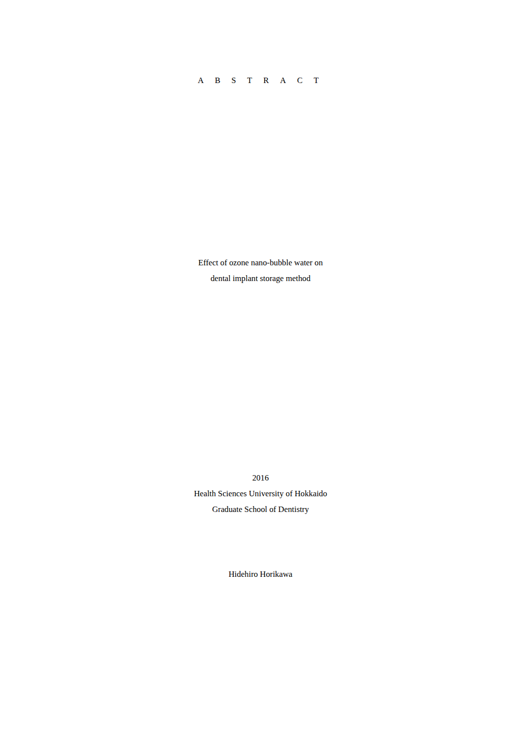A B S T R A C T
Effect of ozone nano-bubble water on
dental implant storage method
2016
Health Sciences University of Hokkaido
Graduate School of Dentistry
Hidehiro Horikawa